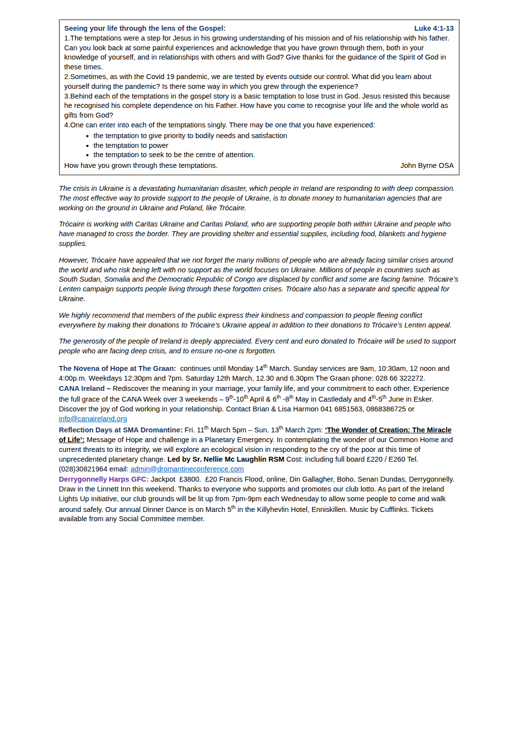Seeing your life through the lens of the Gospel: Luke 4:1-13
1.The temptations were a step for Jesus in his growing understanding of his mission and of his relationship with his father. Can you look back at some painful experiences and acknowledge that you have grown through them, both in your knowledge of yourself, and in relationships with others and with God? Give thanks for the guidance of the Spirit of God in these times.
2.Sometimes, as with the Covid 19 pandemic, we are tested by events outside our control. What did you learn about yourself during the pandemic? Is there some way in which you grew through the experience?
3.Behind each of the temptations in the gospel story is a basic temptation to lose trust in God. Jesus resisted this because he recognised his complete dependence on his Father. How have you come to recognise your life and the whole world as gifts from God?
4.One can enter into each of the temptations singly. There may be one that you have experienced:
the temptation to give priority to bodily needs and satisfaction
the temptation to power
the temptation to seek to be the centre of attention.
How have you grown through these temptations. John Byrne OSA
The crisis in Ukraine is a devastating humanitarian disaster, which people in Ireland are responding to with deep compassion. The most effective way to provide support to the people of Ukraine, is to donate money to humanitarian agencies that are working on the ground in Ukraine and Poland, like Trócaire.
Trócaire is working with Caritas Ukraine and Caritas Poland, who are supporting people both within Ukraine and people who have managed to cross the border. They are providing shelter and essential supplies, including food, blankets and hygiene supplies.
However, Trócaire have appealed that we not forget the many millions of people who are already facing similar crises around the world and who risk being left with no support as the world focuses on Ukraine. Millions of people in countries such as South Sudan, Somalia and the Democratic Republic of Congo are displaced by conflict and some are facing famine. Trócaire’s Lenten campaign supports people living through these forgotten crises. Trócaire also has a separate and specific appeal for Ukraine.
We highly recommend that members of the public express their kindness and compassion to people fleeing conflict everywhere by making their donations to Trócaire’s Ukraine appeal in addition to their donations to Trócaire’s Lenten appeal.
The generosity of the people of Ireland is deeply appreciated. Every cent and euro donated to Trócaire will be used to support people who are facing deep crisis, and to ensure no-one is forgotten.
The Novena of Hope at The Graan: continues until Monday 14th March. Sunday services are 9am, 10:30am, 12 noon and 4:00p.m. Weekdays 12:30pm and 7pm. Saturday 12th March, 12.30 and 6.30pm The Graan phone: 028 66 322272.
CANA Ireland – Rediscover the meaning in your marriage, your family life, and your commitment to each other. Experience the full grace of the CANA Week over 3 weekends – 9th-10th April & 6th -8th May in Castledaly and 4th-5th June in Esker. Discover the joy of God working in your relationship. Contact Brian & Lisa Harmon 041 6851563, 0868386725 or info@canaireland.org
Reflection Days at SMA Dromantine: Fri. 11th March 5pm – Sun. 13th March 2pm: ‘The Wonder of Creation: The Miracle of Life’: Message of Hope and challenge in a Planetary Emergency. In contemplating the wonder of our Common Home and current threats to its integrity, we will explore an ecological vision in responding to the cry of the poor at this time of unprecedented planetary change. Led by Sr. Nellie Mc Laughlin RSM Cost: including full board £220 / E260 Tel. (028)30821964 email: admin@dromantineconference.com
Derrygonnelly Harps GFC: Jackpot £3800. £20 Francis Flood, online, Din Gallagher, Boho, Senan Dundas, Derrygonnelly. Draw in the Linnett Inn this weekend. Thanks to everyone who supports and promotes our club lotto. As part of the Ireland Lights Up initiative, our club grounds will be lit up from 7pm-9pm each Wednesday to allow some people to come and walk around safely. Our annual Dinner Dance is on March 5th in the Killyhevlin Hotel, Enniskillen. Music by Cufflinks. Tickets available from any Social Committee member.